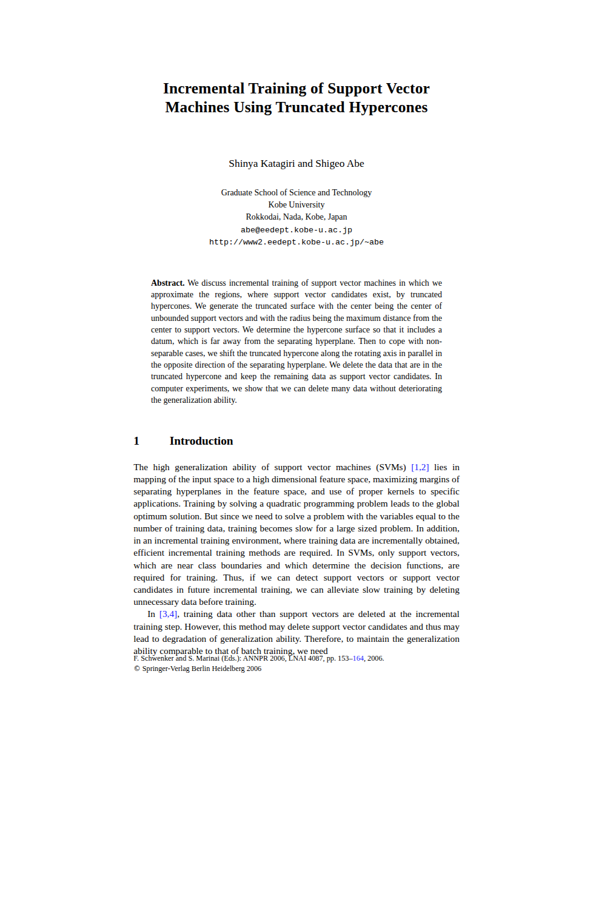Incremental Training of Support Vector
Machines Using Truncated Hypercones
Shinya Katagiri and Shigeo Abe
Graduate School of Science and Technology
Kobe University
Rokkodai, Nada, Kobe, Japan
abe@eedept.kobe-u.ac.jp
http://www2.eedept.kobe-u.ac.jp/~abe
Abstract. We discuss incremental training of support vector machines in which we approximate the regions, where support vector candidates exist, by truncated hypercones. We generate the truncated surface with the center being the center of unbounded support vectors and with the radius being the maximum distance from the center to support vectors. We determine the hypercone surface so that it includes a datum, which is far away from the separating hyperplane. Then to cope with non-separable cases, we shift the truncated hypercone along the rotating axis in parallel in the opposite direction of the separating hyperplane. We delete the data that are in the truncated hypercone and keep the remaining data as support vector candidates. In computer experiments, we show that we can delete many data without deteriorating the generalization ability.
1 Introduction
The high generalization ability of support vector machines (SVMs) [1,2] lies in mapping of the input space to a high dimensional feature space, maximizing margins of separating hyperplanes in the feature space, and use of proper kernels to specific applications. Training by solving a quadratic programming problem leads to the global optimum solution. But since we need to solve a problem with the variables equal to the number of training data, training becomes slow for a large sized problem. In addition, in an incremental training environment, where training data are incrementally obtained, efficient incremental training methods are required. In SVMs, only support vectors, which are near class boundaries and which determine the decision functions, are required for training. Thus, if we can detect support vectors or support vector candidates in future incremental training, we can alleviate slow training by deleting unnecessary data before training.
In [3,4], training data other than support vectors are deleted at the incremental training step. However, this method may delete support vector candidates and thus may lead to degradation of generalization ability. Therefore, to maintain the generalization ability comparable to that of batch training, we need
F. Schwenker and S. Marinai (Eds.): ANNPR 2006, LNAI 4087, pp. 153–164, 2006.
© Springer-Verlag Berlin Heidelberg 2006